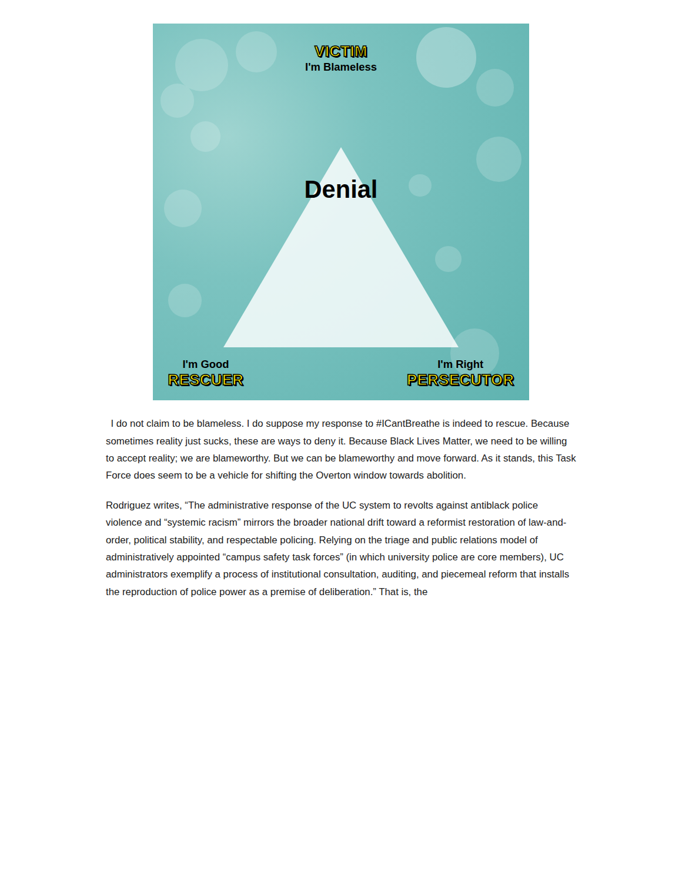VICTIM
I'm Blameless
Denial
I'm Good
RESCUER
I'm Right
PERSECUTOR
I do not claim to be blameless. I do suppose my response to #ICantBreathe is indeed to rescue. Because sometimes reality just sucks, these are ways to deny it. Because Black Lives Matter, we need to be willing to accept reality; we are blameworthy. But we can be blameworthy and move forward. As it stands, this Task Force does seem to be a vehicle for shifting the Overton window towards abolition.
Rodriguez writes, “The administrative response of the UC system to revolts against antiblack police violence and “systemic racism” mirrors the broader national drift toward a reformist restoration of law-and-order, political stability, and respectable policing. Relying on the triage and public relations model of administratively appointed “campus safety task forces” (in which university police are core members), UC administrators exemplify a process of institutional consultation, auditing, and piecemeal reform that installs the reproduction of police power as a premise of deliberation.” That is, the